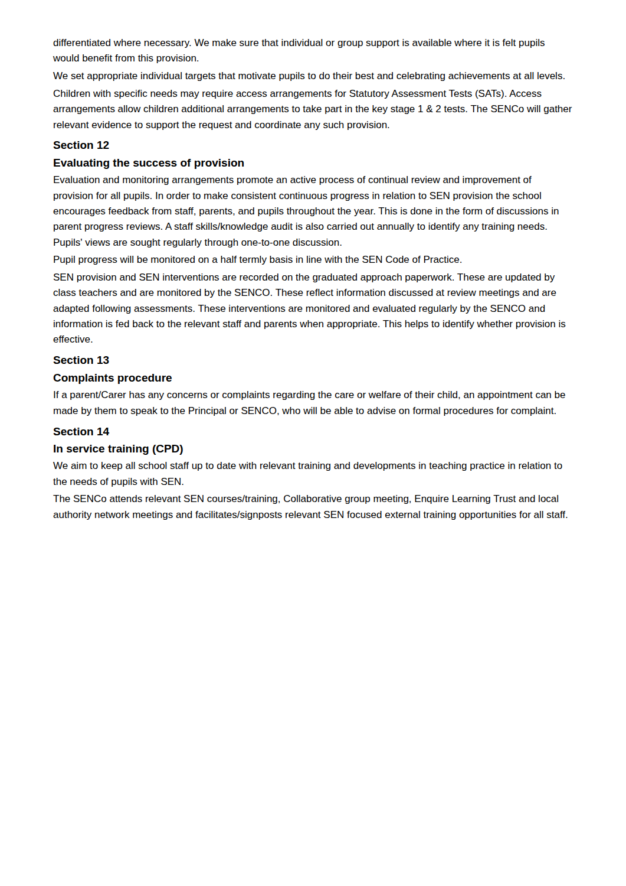differentiated where necessary. We make sure that individual or group support is available where it is felt pupils would benefit from this provision.
We set appropriate individual targets that motivate pupils to do their best and celebrating achievements at all levels.
Children with specific needs may require access arrangements for Statutory Assessment Tests (SATs). Access arrangements allow children additional arrangements to take part in the key stage 1 & 2 tests. The SENCo will gather relevant evidence to support the request and coordinate any such provision.
Section 12
Evaluating the success of provision
Evaluation and monitoring arrangements promote an active process of continual review and improvement of provision for all pupils. In order to make consistent continuous progress in relation to SEN provision the school encourages feedback from staff, parents, and pupils throughout the year. This is done in the form of discussions in parent progress reviews. A staff skills/knowledge audit is also carried out annually to identify any training needs. Pupils' views are sought regularly through one-to-one discussion.
Pupil progress will be monitored on a half termly basis in line with the SEN Code of Practice.
SEN provision and SEN interventions are recorded on the graduated approach paperwork. These are updated by class teachers and are monitored by the SENCO. These reflect information discussed at review meetings and are adapted following assessments. These interventions are monitored and evaluated regularly by the SENCO and information is fed back to the relevant staff and parents when appropriate. This helps to identify whether provision is effective.
Section 13
Complaints procedure
If a parent/Carer has any concerns or complaints regarding the care or welfare of their child, an appointment can be made by them to speak to the Principal or SENCO, who will be able to advise on formal procedures for complaint.
Section 14
In service training (CPD)
We aim to keep all school staff up to date with relevant training and developments in teaching practice in relation to the needs of pupils with SEN.
The SENCo attends relevant SEN courses/training, Collaborative group meeting, Enquire Learning Trust and local authority network meetings and facilitates/signposts relevant SEN focused external training opportunities for all staff.